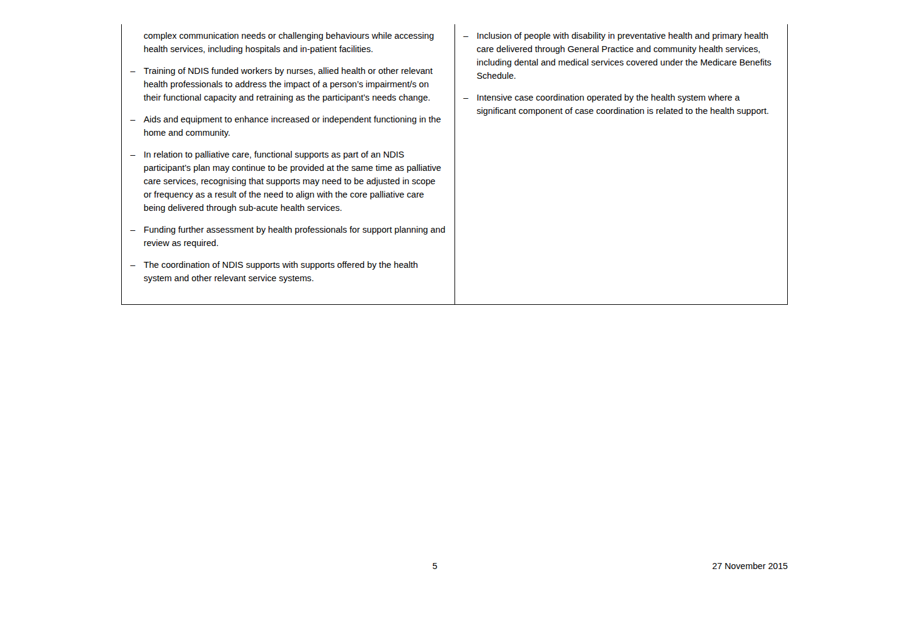| complex communication needs or challenging behaviours while accessing health services, including hospitals and in-patient facilities. Training of NDIS funded workers by nurses, allied health or other relevant health professionals to address the impact of a person’s impairment/s on their functional capacity and retraining as the participant’s needs change. Aids and equipment to enhance increased or independent functioning in the home and community. In relation to palliative care, functional supports as part of an NDIS participant’s plan may continue to be provided at the same time as palliative care services, recognising that supports may need to be adjusted in scope or frequency as a result of the need to align with the core palliative care being delivered through sub-acute health services. Funding further assessment by health professionals for support planning and review as required. The coordination of NDIS supports with supports offered by the health system and other relevant service systems. | Inclusion of people with disability in preventative health and primary health care delivered through General Practice and community health services, including dental and medical services covered under the Medicare Benefits Schedule. Intensive case coordination operated by the health system where a significant component of case coordination is related to the health support. |
5
27 November 2015